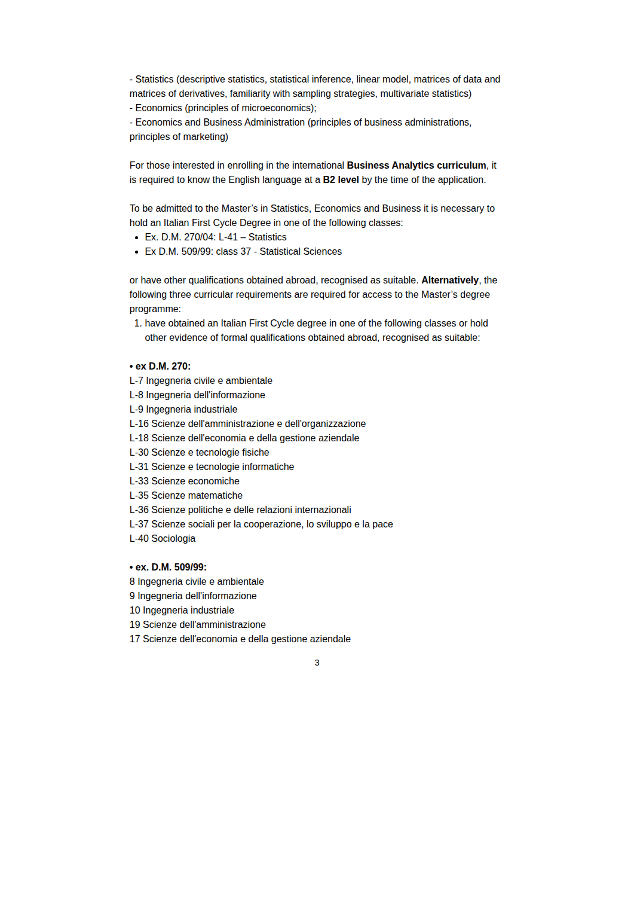- Statistics (descriptive statistics, statistical inference, linear model, matrices of data and matrices of derivatives, familiarity with sampling strategies, multivariate statistics)
- Economics (principles of microeconomics);
- Economics and Business Administration (principles of business administrations, principles of marketing)
For those interested in enrolling in the international Business Analytics curriculum, it is required to know the English language at a B2 level by the time of the application.
To be admitted to the Master’s in Statistics, Economics and Business it is necessary to hold an Italian First Cycle Degree in one of the following classes:
Ex. D.M. 270/04: L-41 – Statistics
Ex D.M. 509/99: class 37 - Statistical Sciences
or have other qualifications obtained abroad, recognised as suitable. Alternatively, the following three curricular requirements are required for access to the Master’s degree programme:
have obtained an Italian First Cycle degree in one of the following classes or hold other evidence of formal qualifications obtained abroad, recognised as suitable:
• ex D.M. 270:
L-7 Ingegneria civile e ambientale
L-8 Ingegneria dell'informazione
L-9 Ingegneria industriale
L-16 Scienze dell'amministrazione e dell'organizzazione
L-18 Scienze dell'economia e della gestione aziendale
L-30 Scienze e tecnologie fisiche
L-31 Scienze e tecnologie informatiche
L-33 Scienze economiche
L-35 Scienze matematiche
L-36 Scienze politiche e delle relazioni internazionali
L-37 Scienze sociali per la cooperazione, lo sviluppo e la pace
L-40 Sociologia
• ex. D.M. 509/99:
8 Ingegneria civile e ambientale
9 Ingegneria dell'informazione
10 Ingegneria industriale
19 Scienze dell'amministrazione
17 Scienze dell'economia e della gestione aziendale
3